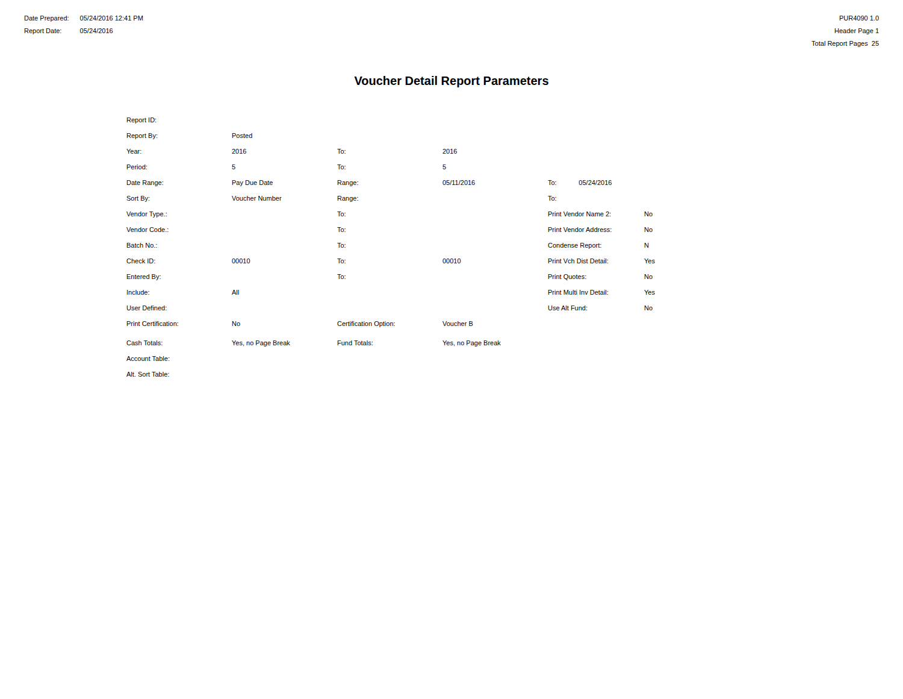| Date Prepared: | 05/24/2016 12:41 PM |
| Report Date: | 05/24/2016 |
PUR4090 1.0
Header Page 1
Total Report Pages 25
Voucher Detail Report Parameters
| Report ID: | | | | | |
| Report By: | Posted | | | | |
| Year: | 2016 | To: | 2016 | | |
| Period: | 5 | To: | 5 | | |
| Date Range: | Pay Due Date | Range: | 05/11/2016 | To: 05/24/2016 | |
| Sort By: | Voucher Number | Range: | | To: | |
| Vendor Type.: | | To: | | Print Vendor Name 2: | No |
| Vendor Code.: | | To: | | Print Vendor Address: | No |
| Batch No.: | | To: | | Condense Report: | N |
| Check ID: | 00010 | To: | 00010 | Print Vch Dist Detail: | Yes |
| Entered By: | | To: | | Print Quotes: | No |
| Include: | All | | | Print Multi Inv Detail: | Yes |
| User Defined: | | | | Use Alt Fund: | No |
| Print Certification: | No | Certification Option: | Voucher B | | |
| Cash Totals: | Yes, no Page Break | Fund Totals: | Yes, no Page Break | | |
| Account Table: | | | | | |
| Alt. Sort Table: | | | | | |